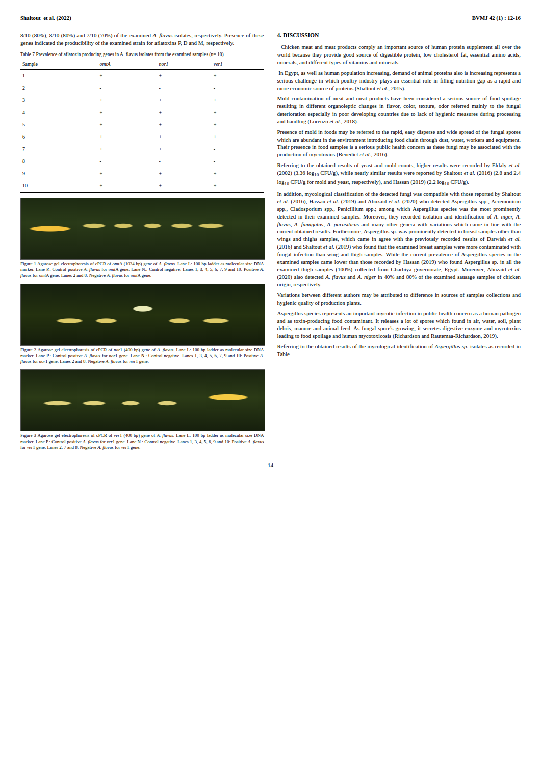Shaltout et al. (2022) BVMJ 42 (1) : 12-16
8/10 (80%), 8/10 (80%) and 7/10 (70%) of the examined A. flavus isolates, respectively. Presence of these genes indicated the producibility of the examined strain for aflatoxins P, D and M, respectively.
Table 7 Prevalence of aflatoxin producing genes in A. flavus isolates from the examined samples (n= 10)
| Sample | omtA | nor1 | ver1 |
| --- | --- | --- | --- |
| 1 | + | + | + |
| 2 | - | - | - |
| 3 | + | + | + |
| 4 | + | + | + |
| 5 | + | + | + |
| 6 | + | + | + |
| 7 | + | + | - |
| 8 | - | - | - |
| 9 | + | + | + |
| 10 | + | + | + |
Figure 1 Agarose gel electrophoresis of cPCR of omt A (1024 bp) gene of A. flavus. Lane L: 100 bp ladder as molecular size DNA marker. Lane P.: Control positive A. flavus for omt A gene. Lane N.: Control negative. Lanes 1, 3, 4, 5, 6, 7, 9 and 10: Positive A. flavus for omt A gene. Lanes 2 and 8: Negative A. flavus for omt A gene.
Figure 2 Agarose gel electrophoresis of cPCR of nor1 (400 bp) gene of A. flavus. Lane L: 100 bp ladder as molecular size DNA marker. Lane P.: Control positive A. flavus for nor1 gene. Lane N.: Control negative. Lanes 1, 3, 4, 5, 6, 7, 9 and 10: Positive A. flavus for nor1 gene. Lanes 2 and 8: Negative A. flavus for nor1 gene.
Figure 3 Agarose gel electrophoresis of cPCR of ver1 (400 bp) gene of A. flavus. Lane L: 100 bp ladder as molecular size DNA marker. Lane P.: Control positive A. flavus for ver1 gene. Lane N.: Control negative. Lanes 1, 3, 4, 5, 6, 9 and 10: Positive A. flavus for ver1 gene. Lanes 2, 7 and 8: Negative A. flavus for ver1 gene.
4. DISCUSSION
Chicken meat and meat products comply an important source of human protein supplement all over the world because they provide good source of digestible protein, low cholesterol fat, essential amino acids, minerals, and different types of vitamins and minerals.
In Egypt, as well as human population increasing, demand of animal proteins also is increasing represents a serious challenge in which poultry industry plays an essential role in filling nutrition gap as a rapid and more economic source of proteins (Shaltout et al., 2015).
Mold contamination of meat and meat products have been considered a serious source of food spoilage resulting in different organoleptic changes in flavor, color, texture, odor referred mainly to the fungal deterioration especially in poor developing countries due to lack of hygienic measures during processing and handling (Lorenzo et al., 2018).
Presence of mold in foods may be referred to the rapid, easy disperse and wide spread of the fungal spores which are abundant in the environment introducing food chain through dust, water, workers and equipment. Their presence in food samples is a serious public health concern as these fungi may be associated with the production of mycotoxins (Benedict et al., 2016).
Referring to the obtained results of yeast and mold counts, higher results were recorded by Eldaly et al. (2002) (3.36 log10 CFU/g), while nearly similar results were reported by Shaltout et al. (2016) (2.8 and 2.4 log10 CFU/g for mold and yeast, respectively), and Hassan (2019) (2.2 log10 CFU/g).
In addition, mycological classification of the detected fungi was compatible with those reported by Shaltout et al. (2016), Hassan et al. (2019) and Abuzaid et al. (2020) who detected Aspergillus spp., Acremonium spp., Cladosporium spp., Penicillium spp.; among which Aspergillus species was the most prominently detected in their examined samples. Moreover, they recorded isolation and identification of A. niger, A. flavus, A. fumigatus, A. parasiticus and many other genera with variations which came in line with the current obtained results. Furthermore, Aspergillus sp. was prominently detected in breast samples other than wings and thighs samples, which came in agree with the previously recorded results of Darwish et al. (2016) and Shaltout et al. (2019) who found that the examined breast samples were more contaminated with fungal infection than wing and thigh samples. While the current prevalence of Aspergillus species in the examined samples came lower than those recorded by Hassan (2019) who found Aspergillus sp. in all the examined thigh samples (100%) collected from Gharbiya governorate, Egypt. Moreover, Abuzaid et al. (2020) also detected A. flavus and A. niger in 40% and 80% of the examined sausage samples of chicken origin, respectively.
Variations between different authors may be attributed to difference in sources of samples collections and hygienic quality of production plants.
Aspergillus species represents an important mycotic infection in public health concern as a human pathogen and as toxin-producing food contaminant. It releases a lot of spores which found in air, water, soil, plant debris, manure and animal feed. As fungal spore's growing, it secretes digestive enzyme and mycotoxins leading to food spoilage and human mycotoxicosis (Richardson and Rautemaa-Richardson, 2019).
Referring to the obtained results of the mycological identification of Aspergillus sp. isolates as recorded in Table
14